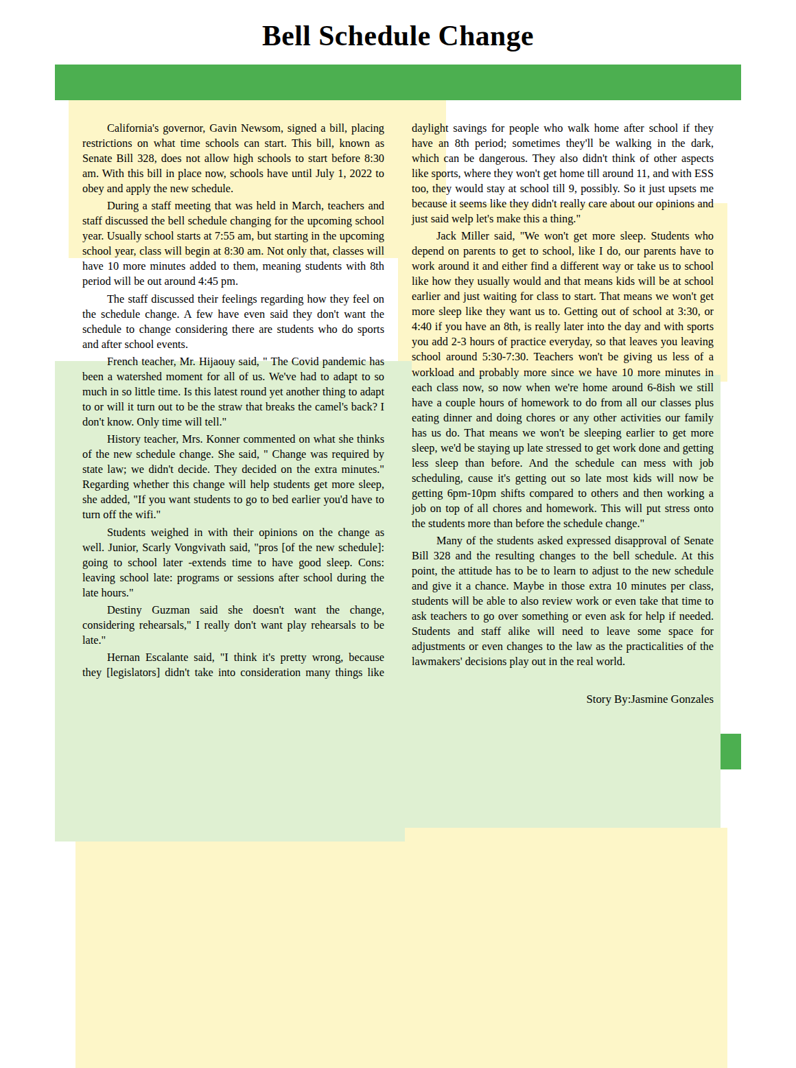Bell Schedule Change
California's governor, Gavin Newsom, signed a bill, placing restrictions on what time schools can start. This bill, known as Senate Bill 328, does not allow high schools to start before 8:30 am. With this bill in place now, schools have until July 1, 2022 to obey and apply the new schedule.
During a staff meeting that was held in March, teachers and staff discussed the bell schedule changing for the upcoming school year. Usually school starts at 7:55 am, but starting in the upcoming school year, class will begin at 8:30 am. Not only that, classes will have 10 more minutes added to them, meaning students with 8th period will be out around 4:45 pm.
The staff discussed their feelings regarding how they feel on the schedule change. A few have even said they don't want the schedule to change considering there are students who do sports and after school events.
French teacher, Mr. Hijaouy said, " The Covid pandemic has been a watershed moment for all of us. We've had to adapt to so much in so little time. Is this latest round yet another thing to adapt to or will it turn out to be the straw that breaks the camel's back? I don't know. Only time will tell."
History teacher, Mrs. Konner commented on what she thinks of the new schedule change. She said, " Change was required by state law; we didn't decide. They decided on the extra minutes." Regarding whether this change will help students get more sleep, she added, "If you want students to go to bed earlier you'd have to turn off the wifi."
Students weighed in with their opinions on the change as well. Junior, Scarly Vongvivath said, "pros [of the new schedule]: going to school later -extends time to have good sleep. Cons: leaving school late: programs or sessions after school during the late hours."
Destiny Guzman said she doesn't want the change, considering rehearsals," I really don't want play rehearsals to be late."
Hernan Escalante said, "I think it's pretty wrong, because they [legislators] didn't take into consideration many things like daylight savings for people who walk home after school if they have an 8th period; sometimes they'll be walking in the dark, which can be dangerous. They also didn't think of other aspects like sports, where they won't get home till around 11, and with ESS too, they would stay at school till 9, possibly. So it just upsets me because it seems like they didn't really care about our opinions and just said welp let's make this a thing."
Jack Miller said, "We won't get more sleep. Students who depend on parents to get to school, like I do, our parents have to work around it and either find a different way or take us to school like how they usually would and that means kids will be at school earlier and just waiting for class to start. That means we won't get more sleep like they want us to. Getting out of school at 3:30, or 4:40 if you have an 8th, is really later into the day and with sports you add 2-3 hours of practice everyday, so that leaves you leaving school around 5:30-7:30. Teachers won't be giving us less of a workload and probably more since we have 10 more minutes in each class now, so now when we're home around 6-8ish we still have a couple hours of homework to do from all our classes plus eating dinner and doing chores or any other activities our family has us do. That means we won't be sleeping earlier to get more sleep, we'd be staying up late stressed to get work done and getting less sleep than before. And the schedule can mess with job scheduling, cause it's getting out so late most kids will now be getting 6pm-10pm shifts compared to others and then working a job on top of all chores and homework. This will put stress onto the students more than before the schedule change."
Many of the students asked expressed disapproval of Senate Bill 328 and the resulting changes to the bell schedule. At this point, the attitude has to be to learn to adjust to the new schedule and give it a chance. Maybe in those extra 10 minutes per class, students will be able to also review work or even take that time to ask teachers to go over something or even ask for help if needed. Students and staff alike will need to leave some space for adjustments or even changes to the law as the practicalities of the lawmakers' decisions play out in the real world.
Story By:Jasmine Gonzales